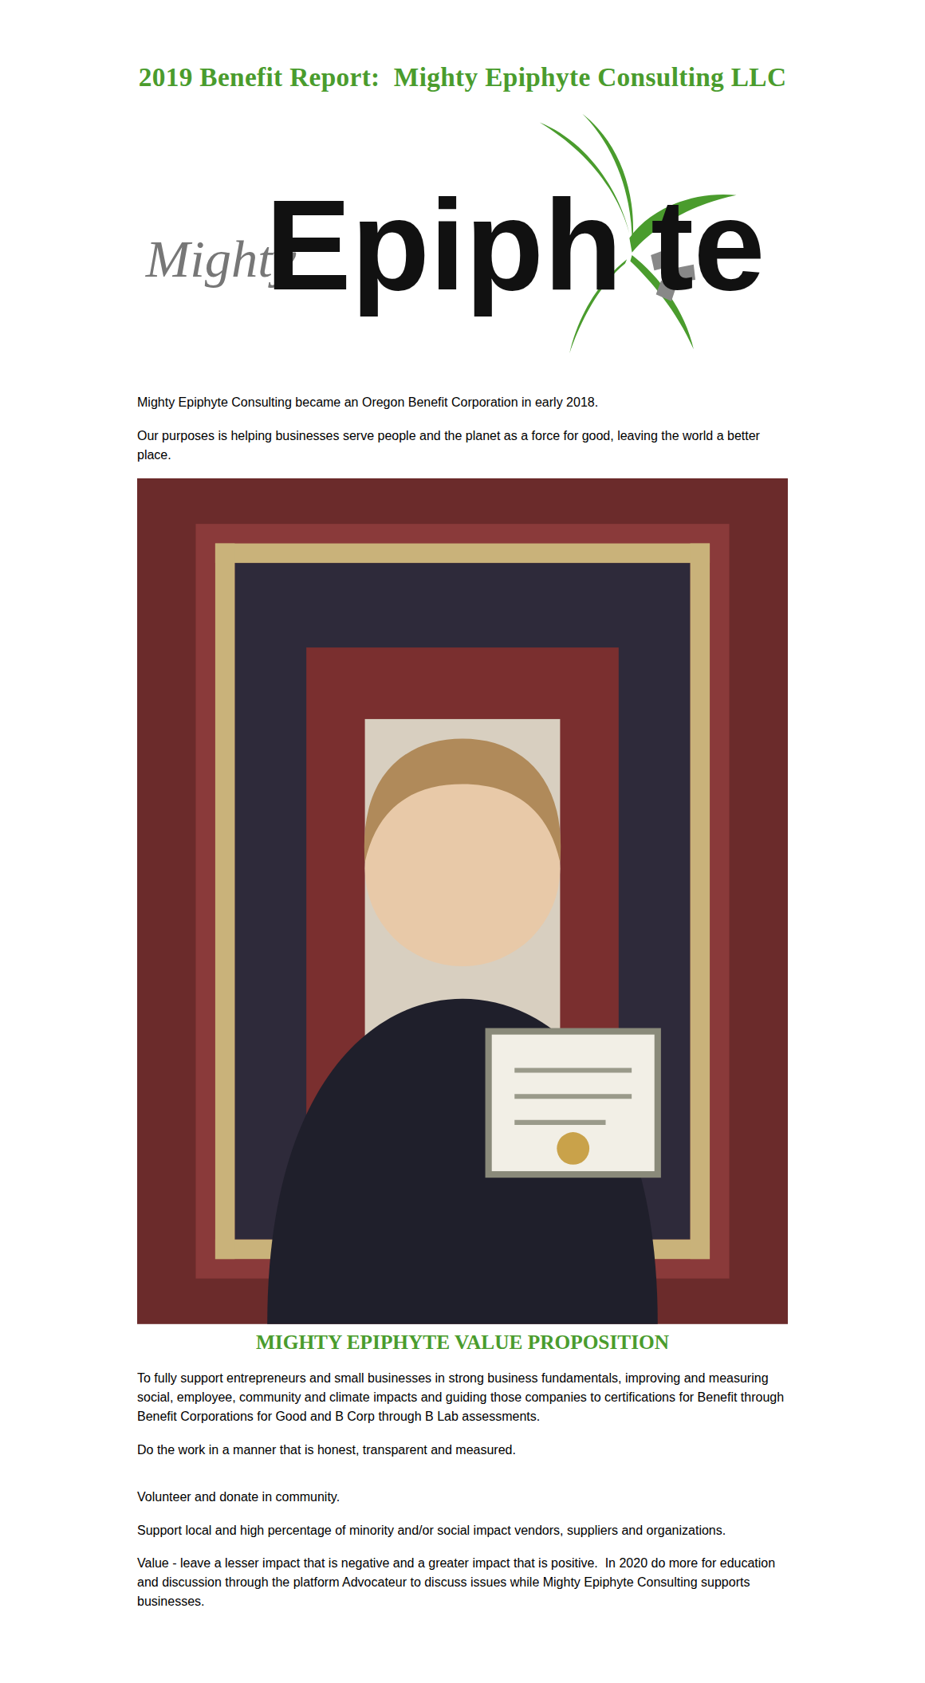2019 Benefit Report: Mighty Epiphyte Consulting LLC
Mighty Epiph te
Mighty Epiphyte Consulting became an Oregon Benefit Corporation in early 2018.
Our purposes is helping businesses serve people and the planet as a force for good, leaving the world a better place.
MIGHTY EPIPHYTE VALUE PROPOSITION
To fully support entrepreneurs and small businesses in strong business fundamentals, improving and measuring social, employee, community and climate impacts and guiding those companies to certifications for Benefit through Benefit Corporations for Good and B Corp through B Lab assessments.
Do the work in a manner that is honest, transparent and measured.
Volunteer and donate in community.
Support local and high percentage of minority and/or social impact vendors, suppliers and organizations.
Value - leave a lesser impact that is negative and a greater impact that is positive. In 2020 do more for education and discussion through the platform Advocateur to discuss issues while Mighty Epiphyte Consulting supports businesses.